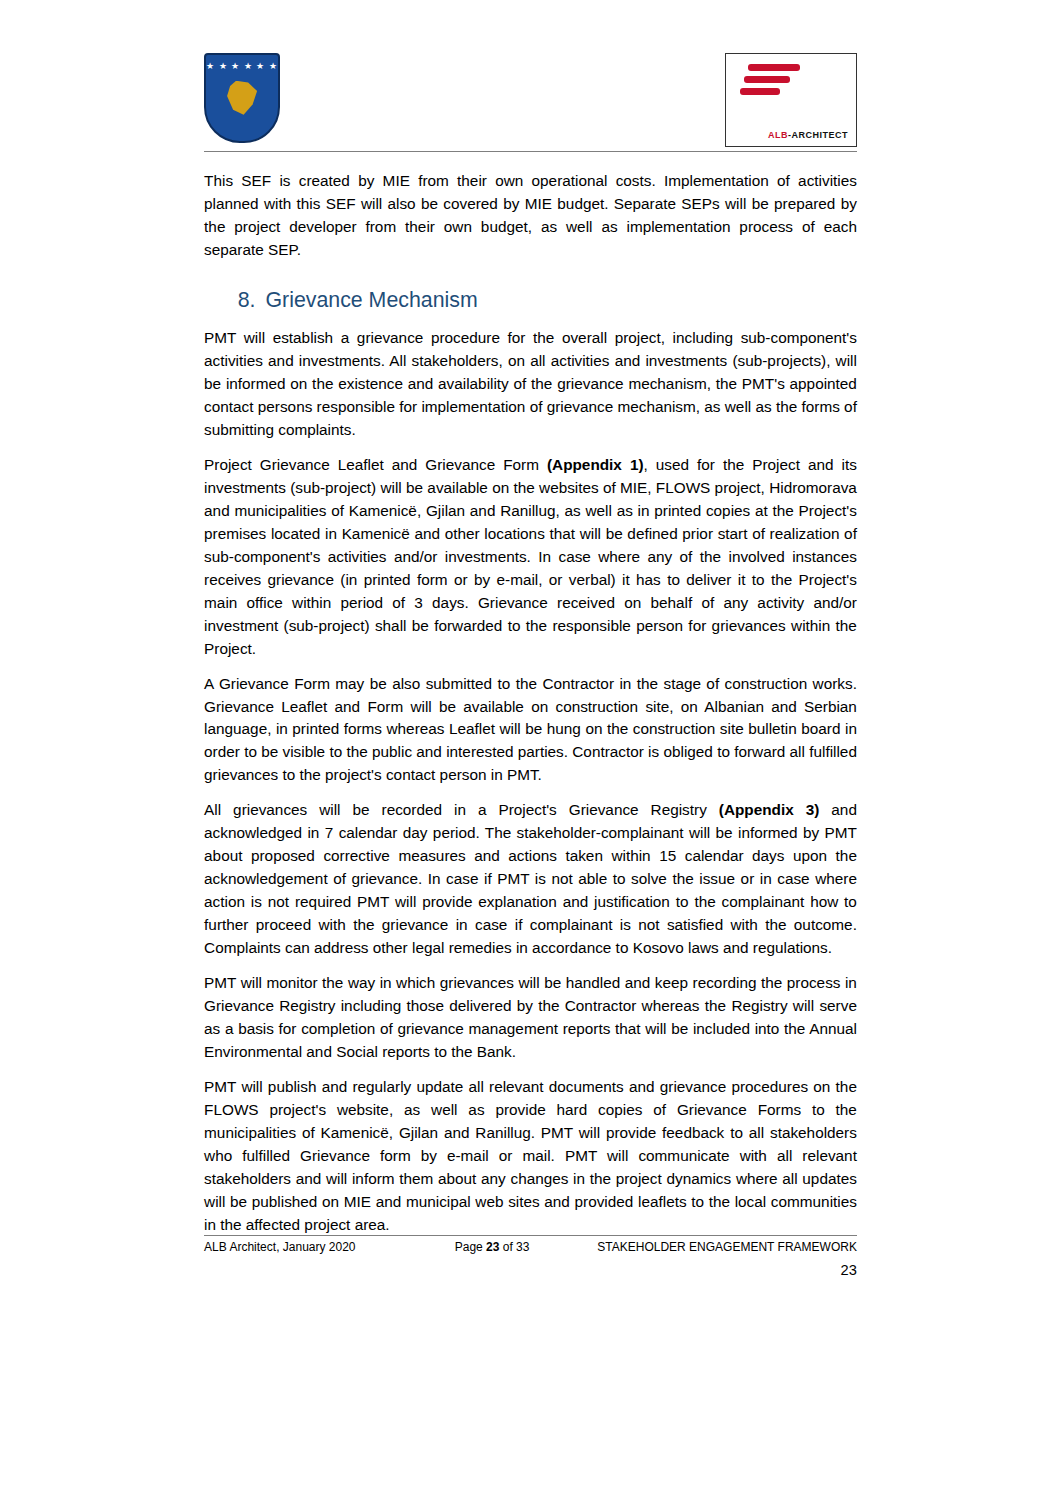★ ★ ★ ★ ★ ★
ALB-ARCHITECT
This SEF is created by MIE from their own operational costs. Implementation of activities planned with this SEF will also be covered by MIE budget. Separate SEPs will be prepared by the project developer from their own budget, as well as implementation process of each separate SEP.
8. Grievance Mechanism
PMT will establish a grievance procedure for the overall project, including sub-component's activities and investments. All stakeholders, on all activities and investments (sub-projects), will be informed on the existence and availability of the grievance mechanism, the PMT's appointed contact persons responsible for implementation of grievance mechanism, as well as the forms of submitting complaints.
Project Grievance Leaflet and Grievance Form (Appendix 1), used for the Project and its investments (sub-project) will be available on the websites of MIE, FLOWS project, Hidromorava and municipalities of Kamenicë, Gjilan and Ranillug, as well as in printed copies at the Project's premises located in Kamenicë and other locations that will be defined prior start of realization of sub-component's activities and/or investments. In case where any of the involved instances receives grievance (in printed form or by e-mail, or verbal) it has to deliver it to the Project's main office within period of 3 days. Grievance received on behalf of any activity and/or investment (sub-project) shall be forwarded to the responsible person for grievances within the Project.
A Grievance Form may be also submitted to the Contractor in the stage of construction works. Grievance Leaflet and Form will be available on construction site, on Albanian and Serbian language, in printed forms whereas Leaflet will be hung on the construction site bulletin board in order to be visible to the public and interested parties. Contractor is obliged to forward all fulfilled grievances to the project's contact person in PMT.
All grievances will be recorded in a Project's Grievance Registry (Appendix 3) and acknowledged in 7 calendar day period. The stakeholder-complainant will be informed by PMT about proposed corrective measures and actions taken within 15 calendar days upon the acknowledgement of grievance. In case if PMT is not able to solve the issue or in case where action is not required PMT will provide explanation and justification to the complainant how to further proceed with the grievance in case if complainant is not satisfied with the outcome. Complaints can address other legal remedies in accordance to Kosovo laws and regulations.
PMT will monitor the way in which grievances will be handled and keep recording the process in Grievance Registry including those delivered by the Contractor whereas the Registry will serve as a basis for completion of grievance management reports that will be included into the Annual Environmental and Social reports to the Bank.
PMT will publish and regularly update all relevant documents and grievance procedures on the FLOWS project's website, as well as provide hard copies of Grievance Forms to the municipalities of Kamenicë, Gjilan and Ranillug. PMT will provide feedback to all stakeholders who fulfilled Grievance form by e-mail or mail. PMT will communicate with all relevant stakeholders and will inform them about any changes in the project dynamics where all updates will be published on MIE and municipal web sites and provided leaflets to the local communities in the affected project area.
ALB Architect, January 2020
Page 23 of 33
STAKEHOLDER ENGAGEMENT FRAMEWORK
23